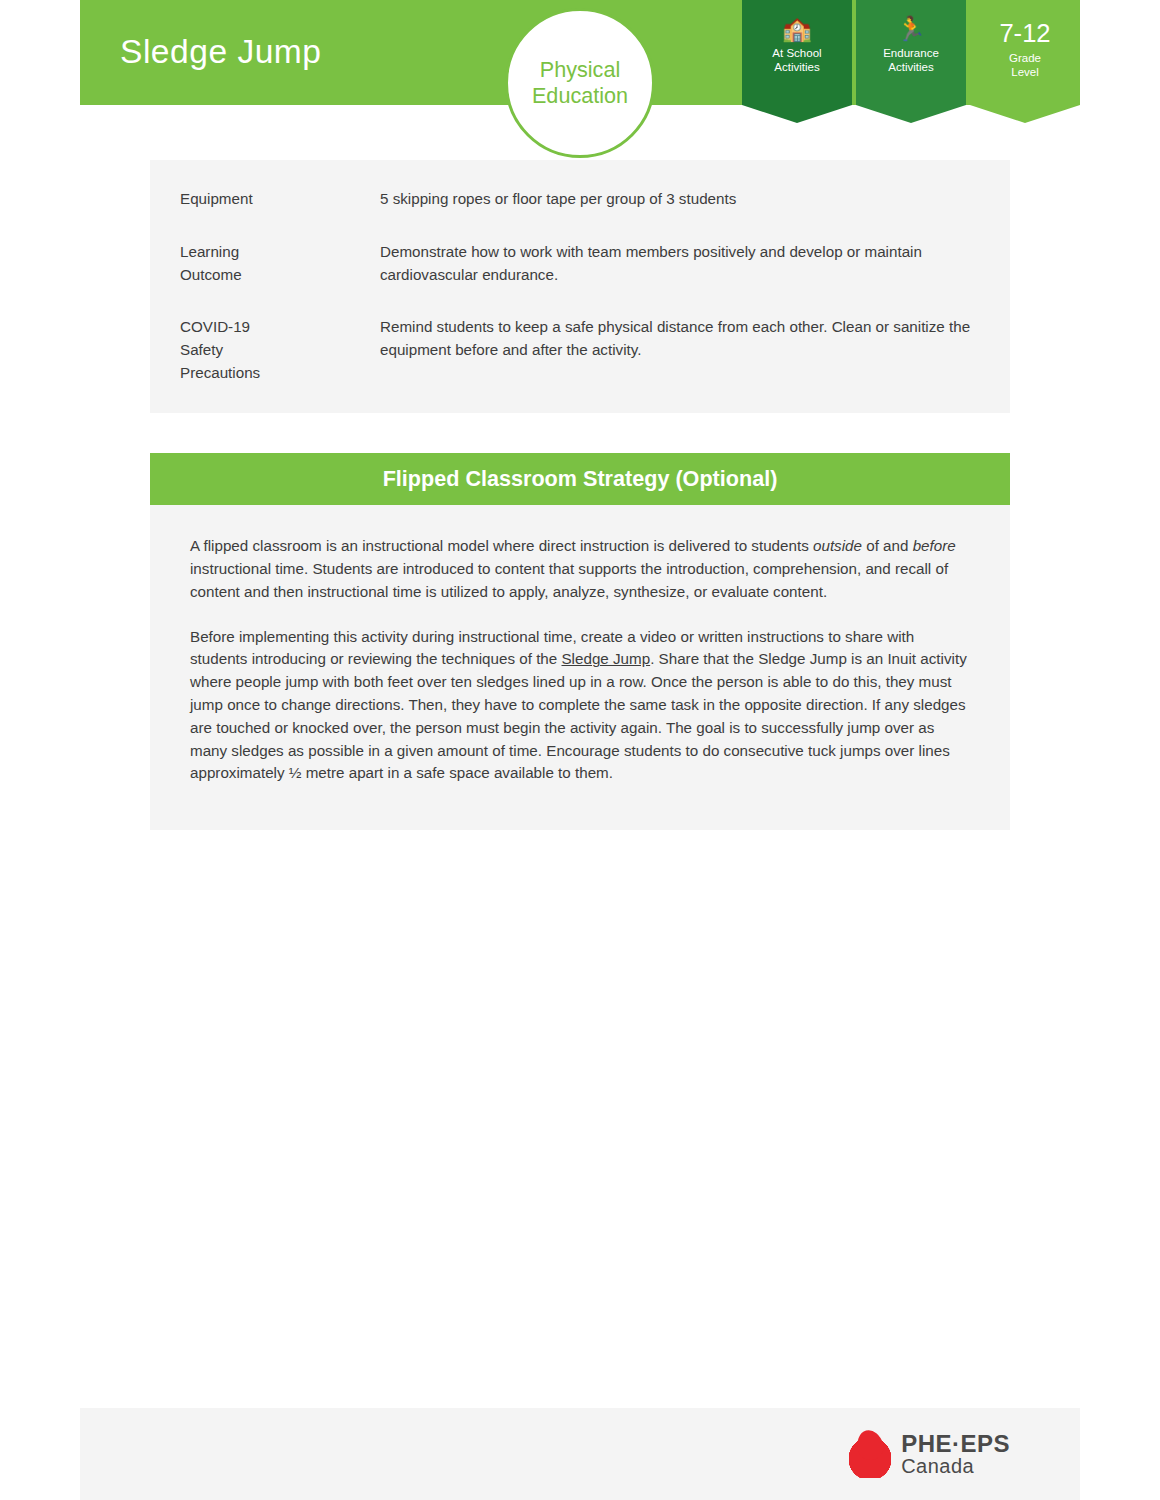Sledge Jump
Physical
Education
🏫 At School
Activities
🏃 Endurance
Activities
7-12 Grade
Level
Equipment
5 skipping ropes or floor tape per group of 3 students
Learning
Outcome
Demonstrate how to work with team members positively and develop or maintain cardiovascular endurance.
COVID-19
Safety
Precautions
Remind students to keep a safe physical distance from each other. Clean or sanitize the equipment before and after the activity.
Flipped Classroom Strategy (Optional)
A flipped classroom is an instructional model where direct instruction is delivered to students outside of and before instructional time. Students are introduced to content that supports the introduction, comprehension, and recall of content and then instructional time is utilized to apply, analyze, synthesize, or evaluate content.
Before implementing this activity during instructional time, create a video or written instructions to share with students introducing or reviewing the techniques of the Sledge Jump. Share that the Sledge Jump is an Inuit activity where people jump with both feet over ten sledges lined up in a row. Once the person is able to do this, they must jump once to change directions. Then, they have to complete the same task in the opposite direction. If any sledges are touched or knocked over, the person must begin the activity again. The goal is to successfully jump over as many sledges as possible in a given amount of time. Encourage students to do consecutive tuck jumps over lines approximately ½ metre apart in a safe space available to them.
PHE·EPS
Canada